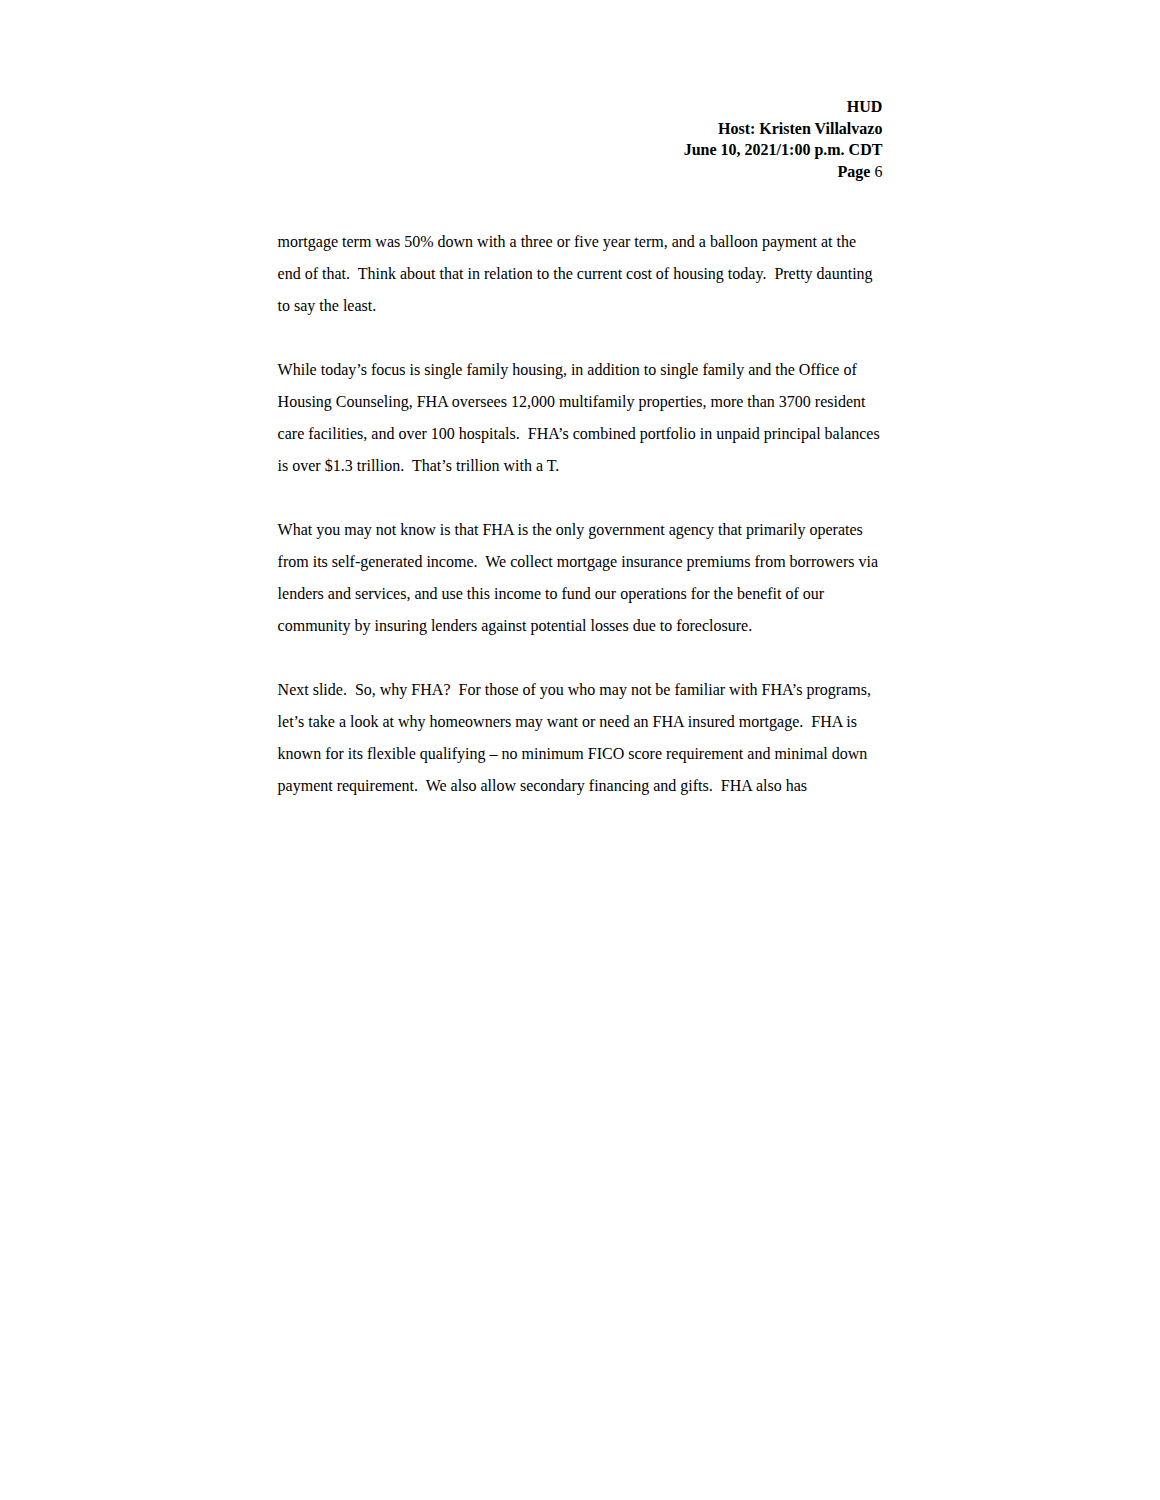HUD
Host: Kristen Villalvazo
June 10, 2021/1:00 p.m. CDT
Page 6
mortgage term was 50% down with a three or five year term, and a balloon payment at the end of that. Think about that in relation to the current cost of housing today. Pretty daunting to say the least.
While today’s focus is single family housing, in addition to single family and the Office of Housing Counseling, FHA oversees 12,000 multifamily properties, more than 3700 resident care facilities, and over 100 hospitals. FHA’s combined portfolio in unpaid principal balances is over $1.3 trillion. That’s trillion with a T.
What you may not know is that FHA is the only government agency that primarily operates from its self-generated income. We collect mortgage insurance premiums from borrowers via lenders and services, and use this income to fund our operations for the benefit of our community by insuring lenders against potential losses due to foreclosure.
Next slide. So, why FHA? For those of you who may not be familiar with FHA’s programs, let’s take a look at why homeowners may want or need an FHA insured mortgage. FHA is known for its flexible qualifying – no minimum FICO score requirement and minimal down payment requirement. We also allow secondary financing and gifts. FHA also has